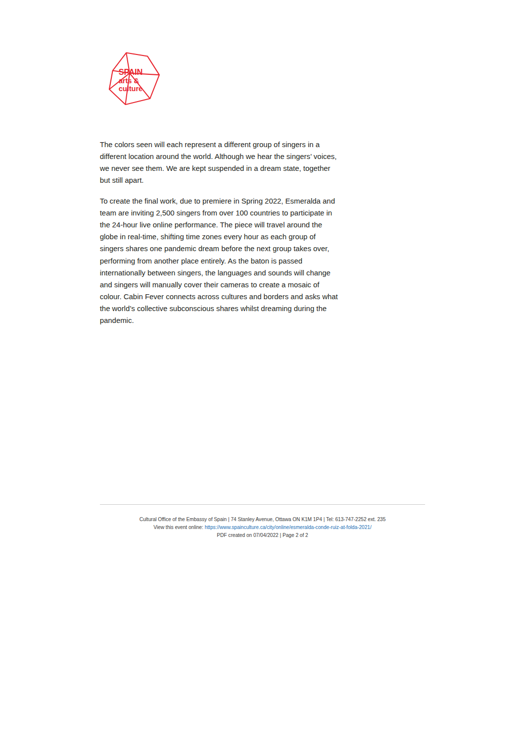SPAIN arts & culture
The colors seen will each represent a different group of singers in a different location around the world. Although we hear the singers’ voices, we never see them. We are kept suspended in a dream state, together but still apart.
To create the final work, due to premiere in Spring 2022, Esmeralda and team are inviting 2,500 singers from over 100 countries to participate in the 24-hour live online performance. The piece will travel around the globe in real-time, shifting time zones every hour as each group of singers shares one pandemic dream before the next group takes over, performing from another place entirely. As the baton is passed internationally between singers, the languages and sounds will change and singers will manually cover their cameras to create a mosaic of colour. Cabin Fever connects across cultures and borders and asks what the world’s collective subconscious shares whilst dreaming during the pandemic.
Cultural Office of the Embassy of Spain | 74 Stanley Avenue, Ottawa ON K1M 1P4 | Tel: 613-747-2252 ext. 235
View this event online: https://www.spainculture.ca/city/online/esmeralda-conde-ruiz-at-folda-2021/
PDF created on 07/04/2022 | Page 2 of 2